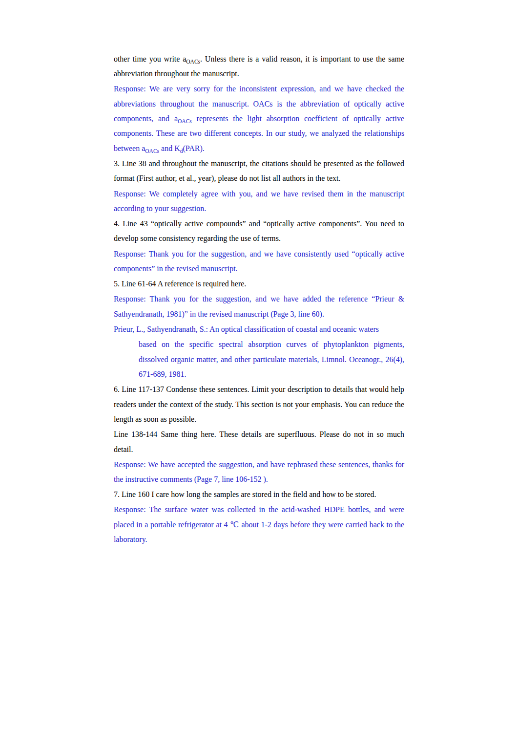other time you write aOACs. Unless there is a valid reason, it is important to use the same abbreviation throughout the manuscript.
Response: We are very sorry for the inconsistent expression, and we have checked the abbreviations throughout the manuscript. OACs is the abbreviation of optically active components, and aOACs represents the light absorption coefficient of optically active components. These are two different concepts. In our study, we analyzed the relationships between aOACs and Kd(PAR).
3. Line 38 and throughout the manuscript, the citations should be presented as the followed format (First author, et al., year), please do not list all authors in the text.
Response: We completely agree with you, and we have revised them in the manuscript according to your suggestion.
4. Line 43 “optically active compounds” and “optically active components”. You need to develop some consistency regarding the use of terms.
Response: Thank you for the suggestion, and we have consistently used “optically active components” in the revised manuscript.
5. Line 61-64 A reference is required here.
Response: Thank you for the suggestion, and we have added the reference “Prieur & Sathyendranath, 1981)” in the revised manuscript (Page 3, line 60).
Prieur, L., Sathyendranath, S.: An optical classification of coastal and oceanic waters
based on the specific spectral absorption curves of phytoplankton pigments, dissolved organic matter, and other particulate materials, Limnol. Oceanogr., 26(4), 671-689, 1981.
6. Line 117-137 Condense these sentences. Limit your description to details that would help readers under the context of the study. This section is not your emphasis. You can reduce the length as soon as possible.
Line 138-144 Same thing here. These details are superfluous. Please do not in so much detail.
Response: We have accepted the suggestion, and have rephrased these sentences, thanks for the instructive comments (Page 7, line 106-152 ).
7. Line 160 I care how long the samples are stored in the field and how to be stored.
Response: The surface water was collected in the acid-washed HDPE bottles, and were placed in a portable refrigerator at 4 ℃ about 1-2 days before they were carried back to the laboratory.